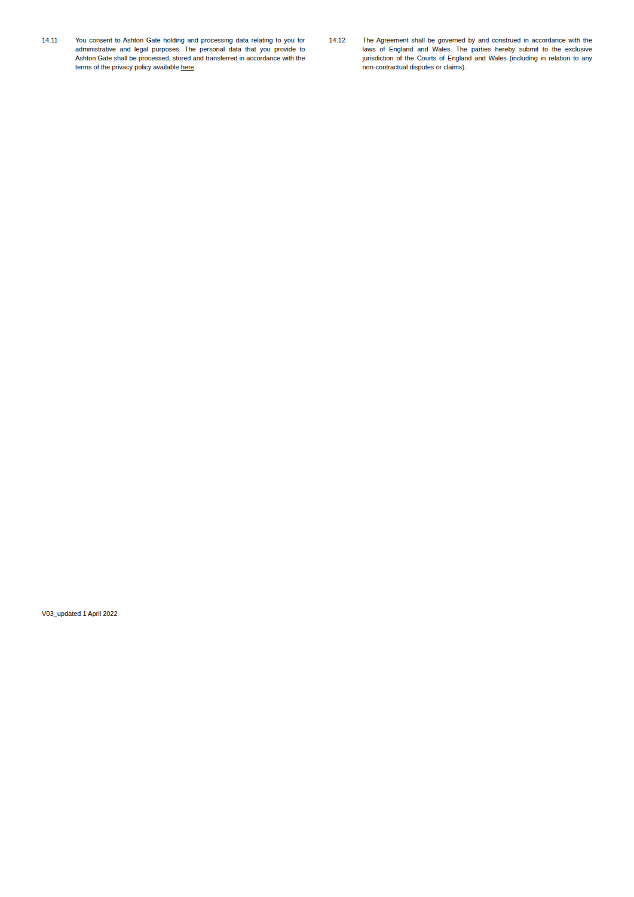14.11
You consent to Ashton Gate holding and processing data relating to you for administrative and legal purposes. The personal data that you provide to Ashton Gate shall be processed, stored and transferred in accordance with the terms of the privacy policy available here.
14.12
The Agreement shall be governed by and construed in accordance with the laws of England and Wales. The parties hereby submit to the exclusive jurisdiction of the Courts of England and Wales (including in relation to any non-contractual disputes or claims).
V03_updated 1 April 2022